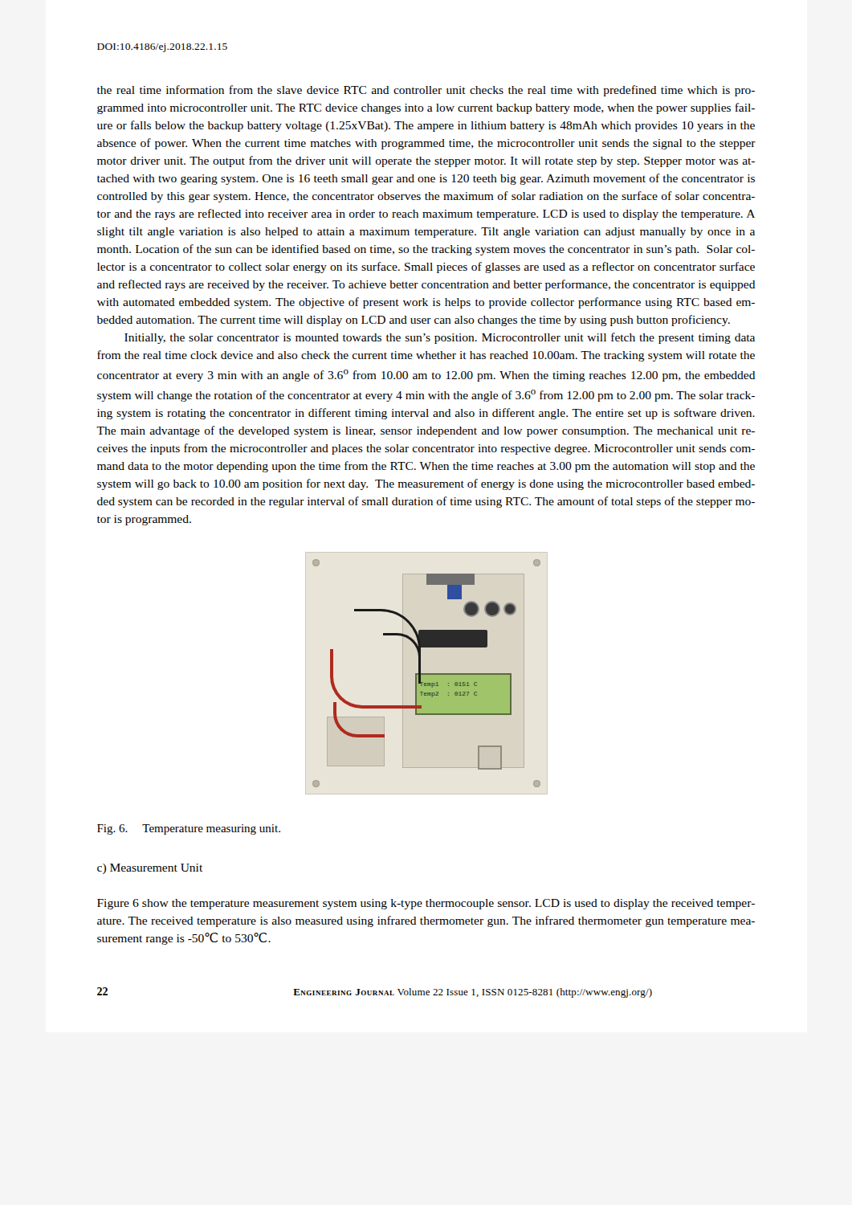DOI:10.4186/ej.2018.22.1.15
the real time information from the slave device RTC and controller unit checks the real time with predefined time which is programmed into microcontroller unit. The RTC device changes into a low current backup battery mode, when the power supplies failure or falls below the backup battery voltage (1.25xVBat). The ampere in lithium battery is 48mAh which provides 10 years in the absence of power. When the current time matches with programmed time, the microcontroller unit sends the signal to the stepper motor driver unit. The output from the driver unit will operate the stepper motor. It will rotate step by step. Stepper motor was attached with two gearing system. One is 16 teeth small gear and one is 120 teeth big gear. Azimuth movement of the concentrator is controlled by this gear system. Hence, the concentrator observes the maximum of solar radiation on the surface of solar concentrator and the rays are reflected into receiver area in order to reach maximum temperature. LCD is used to display the temperature. A slight tilt angle variation is also helped to attain a maximum temperature. Tilt angle variation can adjust manually by once in a month. Location of the sun can be identified based on time, so the tracking system moves the concentrator in sun’s path. Solar collector is a concentrator to collect solar energy on its surface. Small pieces of glasses are used as a reflector on concentrator surface and reflected rays are received by the receiver. To achieve better concentration and better performance, the concentrator is equipped with automated embedded system. The objective of present work is helps to provide collector performance using RTC based embedded automation. The current time will display on LCD and user can also changes the time by using push button proficiency.
Initially, the solar concentrator is mounted towards the sun’s position. Microcontroller unit will fetch the present timing data from the real time clock device and also check the current time whether it has reached 10.00am. The tracking system will rotate the concentrator at every 3 min with an angle of 3.6o from 10.00 am to 12.00 pm. When the timing reaches 12.00 pm, the embedded system will change the rotation of the concentrator at every 4 min with the angle of 3.6o from 12.00 pm to 2.00 pm. The solar tracking system is rotating the concentrator in different timing interval and also in different angle. The entire set up is software driven. The main advantage of the developed system is linear, sensor independent and low power consumption. The mechanical unit receives the inputs from the microcontroller and places the solar concentrator into respective degree. Microcontroller unit sends command data to the motor depending upon the time from the RTC. When the time reaches at 3.00 pm the automation will stop and the system will go back to 10.00 am position for next day. The measurement of energy is done using the microcontroller based embedded system can be recorded in the regular interval of small duration of time using RTC. The amount of total steps of the stepper motor is programmed.
Temp1 : 0151 C
Temp2 : 0127 C
Fig. 6. Temperature measuring unit.
c) Measurement Unit
Figure 6 show the temperature measurement system using k-type thermocouple sensor. LCD is used to display the received temperature. The received temperature is also measured using infrared thermometer gun. The infrared thermometer gun temperature measurement range is -50℃ to 530℃.
22 Engineering Journal Volume 22 Issue 1, ISSN 0125-8281 (http://www.engj.org/)